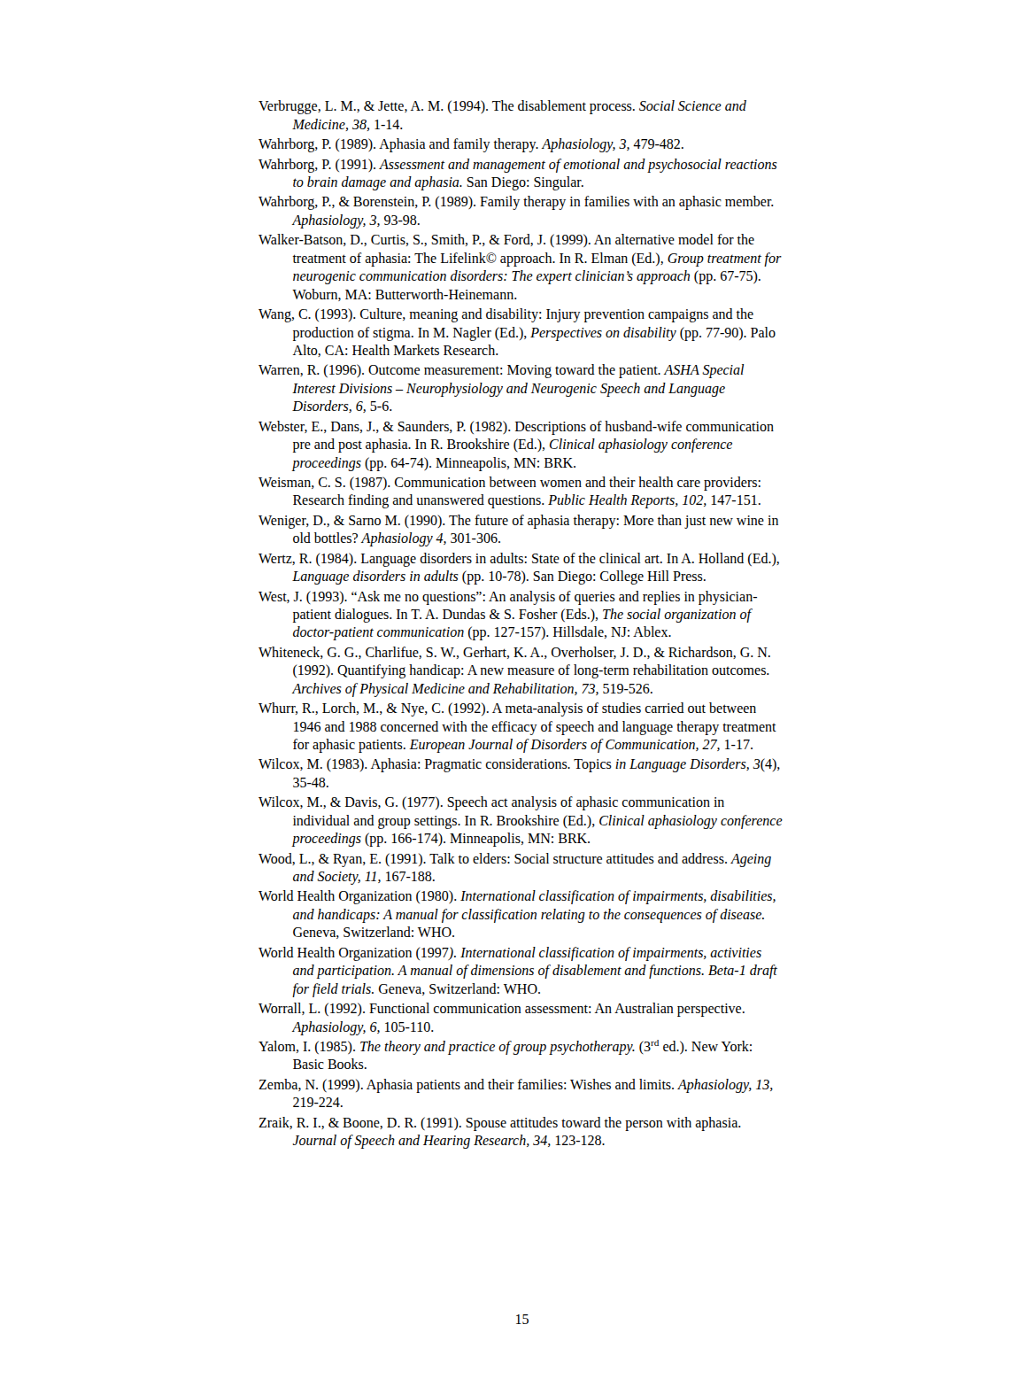Verbrugge, L. M., & Jette, A. M. (1994). The disablement process. Social Science and Medicine, 38, 1-14.
Wahrborg, P. (1989). Aphasia and family therapy. Aphasiology, 3, 479-482.
Wahrborg, P. (1991). Assessment and management of emotional and psychosocial reactions to brain damage and aphasia. San Diego: Singular.
Wahrborg, P., & Borenstein, P. (1989). Family therapy in families with an aphasic member. Aphasiology, 3, 93-98.
Walker-Batson, D., Curtis, S., Smith, P., & Ford, J. (1999). An alternative model for the treatment of aphasia: The Lifelink© approach. In R. Elman (Ed.), Group treatment for neurogenic communication disorders: The expert clinician’s approach (pp. 67-75). Woburn, MA: Butterworth-Heinemann.
Wang, C. (1993). Culture, meaning and disability: Injury prevention campaigns and the production of stigma. In M. Nagler (Ed.), Perspectives on disability (pp. 77-90). Palo Alto, CA: Health Markets Research.
Warren, R. (1996). Outcome measurement: Moving toward the patient. ASHA Special Interest Divisions – Neurophysiology and Neurogenic Speech and Language Disorders, 6, 5-6.
Webster, E., Dans, J., & Saunders, P. (1982). Descriptions of husband-wife communication pre and post aphasia. In R. Brookshire (Ed.), Clinical aphasiology conference proceedings (pp. 64-74). Minneapolis, MN: BRK.
Weisman, C. S. (1987). Communication between women and their health care providers: Research finding and unanswered questions. Public Health Reports, 102, 147-151.
Weniger, D., & Sarno M. (1990). The future of aphasia therapy: More than just new wine in old bottles? Aphasiology 4, 301-306.
Wertz, R. (1984). Language disorders in adults: State of the clinical art. In A. Holland (Ed.), Language disorders in adults (pp. 10-78). San Diego: College Hill Press.
West, J. (1993). “Ask me no questions”: An analysis of queries and replies in physician-patient dialogues. In T. A. Dundas & S. Fosher (Eds.), The social organization of doctor-patient communication (pp. 127-157). Hillsdale, NJ: Ablex.
Whiteneck, G. G., Charlifue, S. W., Gerhart, K. A., Overholser, J. D., & Richardson, G. N. (1992). Quantifying handicap: A new measure of long-term rehabilitation outcomes. Archives of Physical Medicine and Rehabilitation, 73, 519-526.
Whurr, R., Lorch, M., & Nye, C. (1992). A meta-analysis of studies carried out between 1946 and 1988 concerned with the efficacy of speech and language therapy treatment for aphasic patients. European Journal of Disorders of Communication, 27, 1-17.
Wilcox, M. (1983). Aphasia: Pragmatic considerations. Topics in Language Disorders, 3(4), 35-48.
Wilcox, M., & Davis, G. (1977). Speech act analysis of aphasic communication in individual and group settings. In R. Brookshire (Ed.), Clinical aphasiology conference proceedings (pp. 166-174). Minneapolis, MN: BRK.
Wood, L., & Ryan, E. (1991). Talk to elders: Social structure attitudes and address. Ageing and Society, 11, 167-188.
World Health Organization (1980). International classification of impairments, disabilities, and handicaps: A manual for classification relating to the consequences of disease. Geneva, Switzerland: WHO.
World Health Organization (1997). International classification of impairments, activities and participation. A manual of dimensions of disablement and functions. Beta-1 draft for field trials. Geneva, Switzerland: WHO.
Worrall, L. (1992). Functional communication assessment: An Australian perspective. Aphasiology, 6, 105-110.
Yalom, I. (1985). The theory and practice of group psychotherapy. (3rd ed.). New York: Basic Books.
Zemba, N. (1999). Aphasia patients and their families: Wishes and limits. Aphasiology, 13, 219-224.
Zraik, R. I., & Boone, D. R. (1991). Spouse attitudes toward the person with aphasia. Journal of Speech and Hearing Research, 34, 123-128.
15